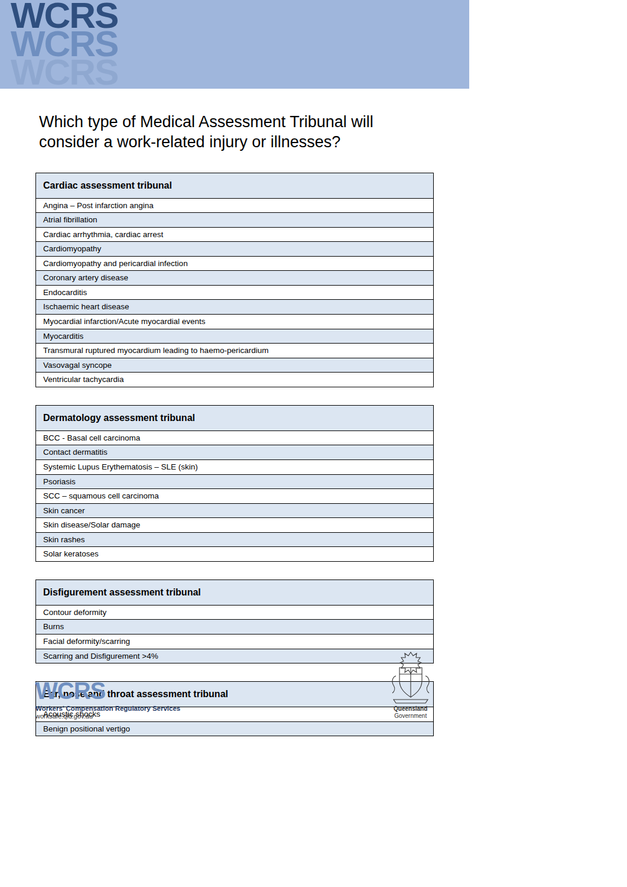WCRS
WCRS
WCRS
Which type of Medical Assessment Tribunal will consider a work-related injury or illnesses?
Cardiac assessment tribunal
| Angina – Post infarction angina |
| Atrial fibrillation |
| Cardiac arrhythmia, cardiac arrest |
| Cardiomyopathy |
| Cardiomyopathy and pericardial infection |
| Coronary artery disease |
| Endocarditis |
| Ischaemic heart disease |
| Myocardial infarction/Acute myocardial events |
| Myocarditis |
| Transmural ruptured myocardium leading to haemo-pericardium |
| Vasovagal syncope |
| Ventricular tachycardia |
Dermatology assessment tribunal
| BCC - Basal cell carcinoma |
| Contact dermatitis |
| Systemic Lupus Erythematosis – SLE (skin) |
| Psoriasis |
| SCC – squamous cell carcinoma |
| Skin cancer |
| Skin disease/Solar damage |
| Skin rashes |
| Solar keratoses |
Disfigurement assessment tribunal
| Contour deformity |
| Burns |
| Facial deformity/scarring |
| Scarring and Disfigurement >4% |
Ear, nose and throat assessment tribunal
| Acoustic shocks |
| Benign positional vertigo |
WCRS
Workers’ Compensation Regulatory Services
worksafe.qld.gov.au
Queensland
Government